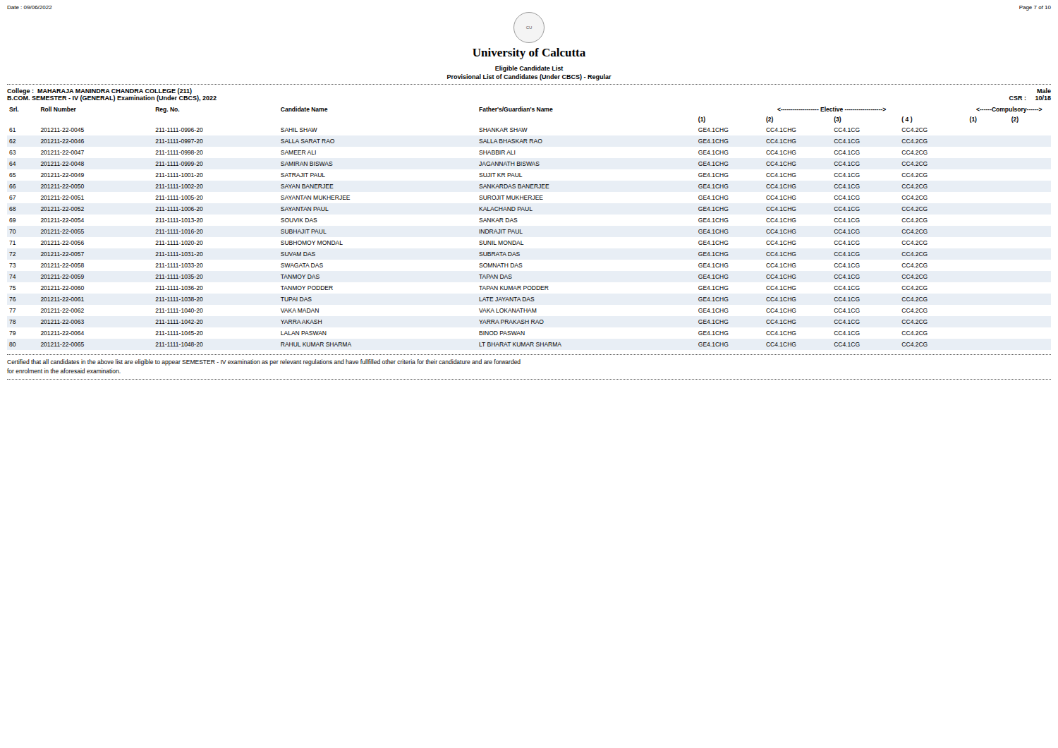Date : 09/06/2022
Page 7 of 10
CU
University of Calcutta
Eligible Candidate List
Provisional List of Candidates (Under CBCS) - Regular
College : MAHARAJA MANINDRA CHANDRA COLLEGE (211)
B.COM. SEMESTER - IV (GENERAL) Examination (Under CBCS), 2022
Male
CSR : 10/18
| Srl. | Roll Number | Reg. No. | Candidate Name | Father's/Guardian's Name | <------------------- Elective -------------------> | <------Compulsory------> |
| --- | --- | --- | --- | --- | --- | --- |
| | | | | | (1) | (2) | (3) | ( 4 ) | (1) | (2) |
| 61 | 201211-22-0045 | 211-1111-0996-20 | SAHIL SHAW | SHANKAR SHAW | GE4.1CHG | CC4.1CHG | CC4.1CG | CC4.2CG | | |
| 62 | 201211-22-0046 | 211-1111-0997-20 | SALLA SARAT RAO | SALLA BHASKAR RAO | GE4.1CHG | CC4.1CHG | CC4.1CG | CC4.2CG | | |
| 63 | 201211-22-0047 | 211-1111-0998-20 | SAMEER ALI | SHABBIR ALI | GE4.1CHG | CC4.1CHG | CC4.1CG | CC4.2CG | | |
| 64 | 201211-22-0048 | 211-1111-0999-20 | SAMIRAN BISWAS | JAGANNATH BISWAS | GE4.1CHG | CC4.1CHG | CC4.1CG | CC4.2CG | | |
| 65 | 201211-22-0049 | 211-1111-1001-20 | SATRAJIT PAUL | SUJIT KR PAUL | GE4.1CHG | CC4.1CHG | CC4.1CG | CC4.2CG | | |
| 66 | 201211-22-0050 | 211-1111-1002-20 | SAYAN BANERJEE | SANKARDAS BANERJEE | GE4.1CHG | CC4.1CHG | CC4.1CG | CC4.2CG | | |
| 67 | 201211-22-0051 | 211-1111-1005-20 | SAYANTAN MUKHERJEE | SUROJIT MUKHERJEE | GE4.1CHG | CC4.1CHG | CC4.1CG | CC4.2CG | | |
| 68 | 201211-22-0052 | 211-1111-1006-20 | SAYANTAN PAUL | KALACHAND PAUL | GE4.1CHG | CC4.1CHG | CC4.1CG | CC4.2CG | | |
| 69 | 201211-22-0054 | 211-1111-1013-20 | SOUVIK DAS | SANKAR DAS | GE4.1CHG | CC4.1CHG | CC4.1CG | CC4.2CG | | |
| 70 | 201211-22-0055 | 211-1111-1016-20 | SUBHAJIT PAUL | INDRAJIT PAUL | GE4.1CHG | CC4.1CHG | CC4.1CG | CC4.2CG | | |
| 71 | 201211-22-0056 | 211-1111-1020-20 | SUBHOMOY MONDAL | SUNIL MONDAL | GE4.1CHG | CC4.1CHG | CC4.1CG | CC4.2CG | | |
| 72 | 201211-22-0057 | 211-1111-1031-20 | SUVAM DAS | SUBRATA DAS | GE4.1CHG | CC4.1CHG | CC4.1CG | CC4.2CG | | |
| 73 | 201211-22-0058 | 211-1111-1033-20 | SWAGATA DAS | SOMNATH DAS | GE4.1CHG | CC4.1CHG | CC4.1CG | CC4.2CG | | |
| 74 | 201211-22-0059 | 211-1111-1035-20 | TANMOY DAS | TAPAN DAS | GE4.1CHG | CC4.1CHG | CC4.1CG | CC4.2CG | | |
| 75 | 201211-22-0060 | 211-1111-1036-20 | TANMOY PODDER | TAPAN KUMAR PODDER | GE4.1CHG | CC4.1CHG | CC4.1CG | CC4.2CG | | |
| 76 | 201211-22-0061 | 211-1111-1038-20 | TUPAI DAS | LATE JAYANTA DAS | GE4.1CHG | CC4.1CHG | CC4.1CG | CC4.2CG | | |
| 77 | 201211-22-0062 | 211-1111-1040-20 | VAKA MADAN | VAKA LOKANATHAM | GE4.1CHG | CC4.1CHG | CC4.1CG | CC4.2CG | | |
| 78 | 201211-22-0063 | 211-1111-1042-20 | YARRA AKASH | YARRA PRAKASH RAO | GE4.1CHG | CC4.1CHG | CC4.1CG | CC4.2CG | | |
| 79 | 201211-22-0064 | 211-1111-1045-20 | LALAN PASWAN | BINOD PASWAN | GE4.1CHG | CC4.1CHG | CC4.1CG | CC4.2CG | | |
| 80 | 201211-22-0065 | 211-1111-1048-20 | RAHUL KUMAR SHARMA | LT BHARAT KUMAR SHARMA | GE4.1CHG | CC4.1CHG | CC4.1CG | CC4.2CG | | |
Certified that all candidates in the above list are eligible to appear SEMESTER - IV examination as per relevant regulations and have fullfilled other criteria for their candidature and are forwarded
for enrolment in the aforesaid examination.